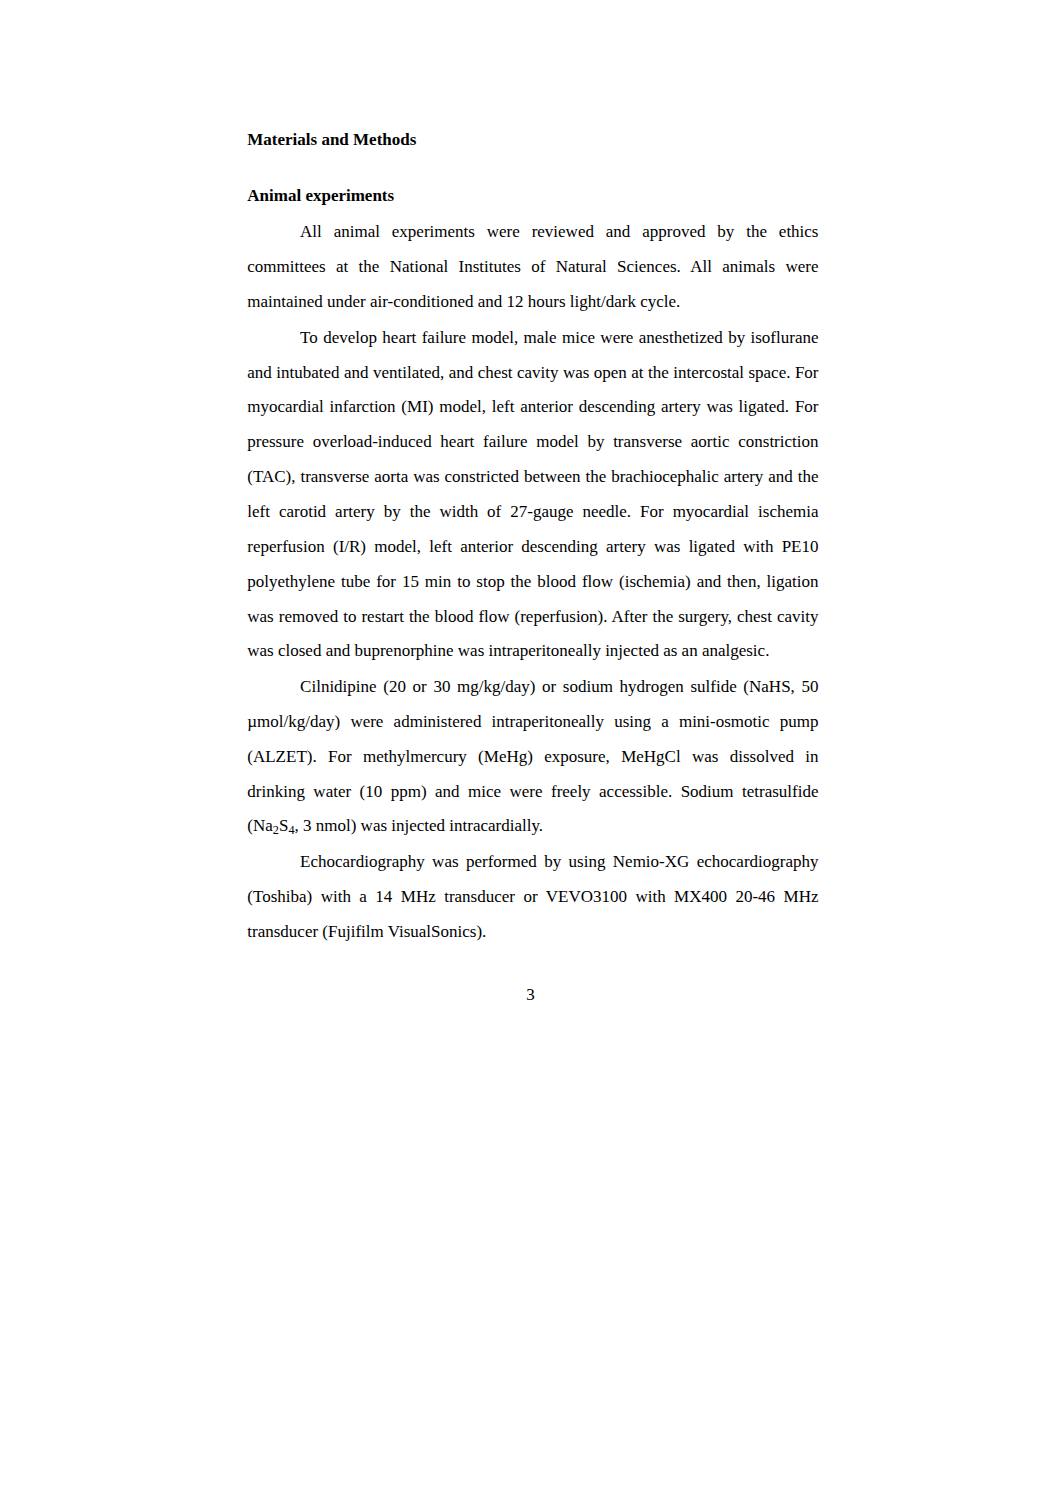Materials and Methods
Animal experiments
All animal experiments were reviewed and approved by the ethics committees at the National Institutes of Natural Sciences. All animals were maintained under air-conditioned and 12 hours light/dark cycle.
To develop heart failure model, male mice were anesthetized by isoflurane and intubated and ventilated, and chest cavity was open at the intercostal space. For myocardial infarction (MI) model, left anterior descending artery was ligated. For pressure overload-induced heart failure model by transverse aortic constriction (TAC), transverse aorta was constricted between the brachiocephalic artery and the left carotid artery by the width of 27-gauge needle. For myocardial ischemia reperfusion (I/R) model, left anterior descending artery was ligated with PE10 polyethylene tube for 15 min to stop the blood flow (ischemia) and then, ligation was removed to restart the blood flow (reperfusion). After the surgery, chest cavity was closed and buprenorphine was intraperitoneally injected as an analgesic.
Cilnidipine (20 or 30 mg/kg/day) or sodium hydrogen sulfide (NaHS, 50 µmol/kg/day) were administered intraperitoneally using a mini-osmotic pump (ALZET). For methylmercury (MeHg) exposure, MeHgCl was dissolved in drinking water (10 ppm) and mice were freely accessible. Sodium tetrasulfide (Na2S4, 3 nmol) was injected intracardially.
Echocardiography was performed by using Nemio-XG echocardiography (Toshiba) with a 14 MHz transducer or VEVO3100 with MX400 20-46 MHz transducer (Fujifilm VisualSonics).
3